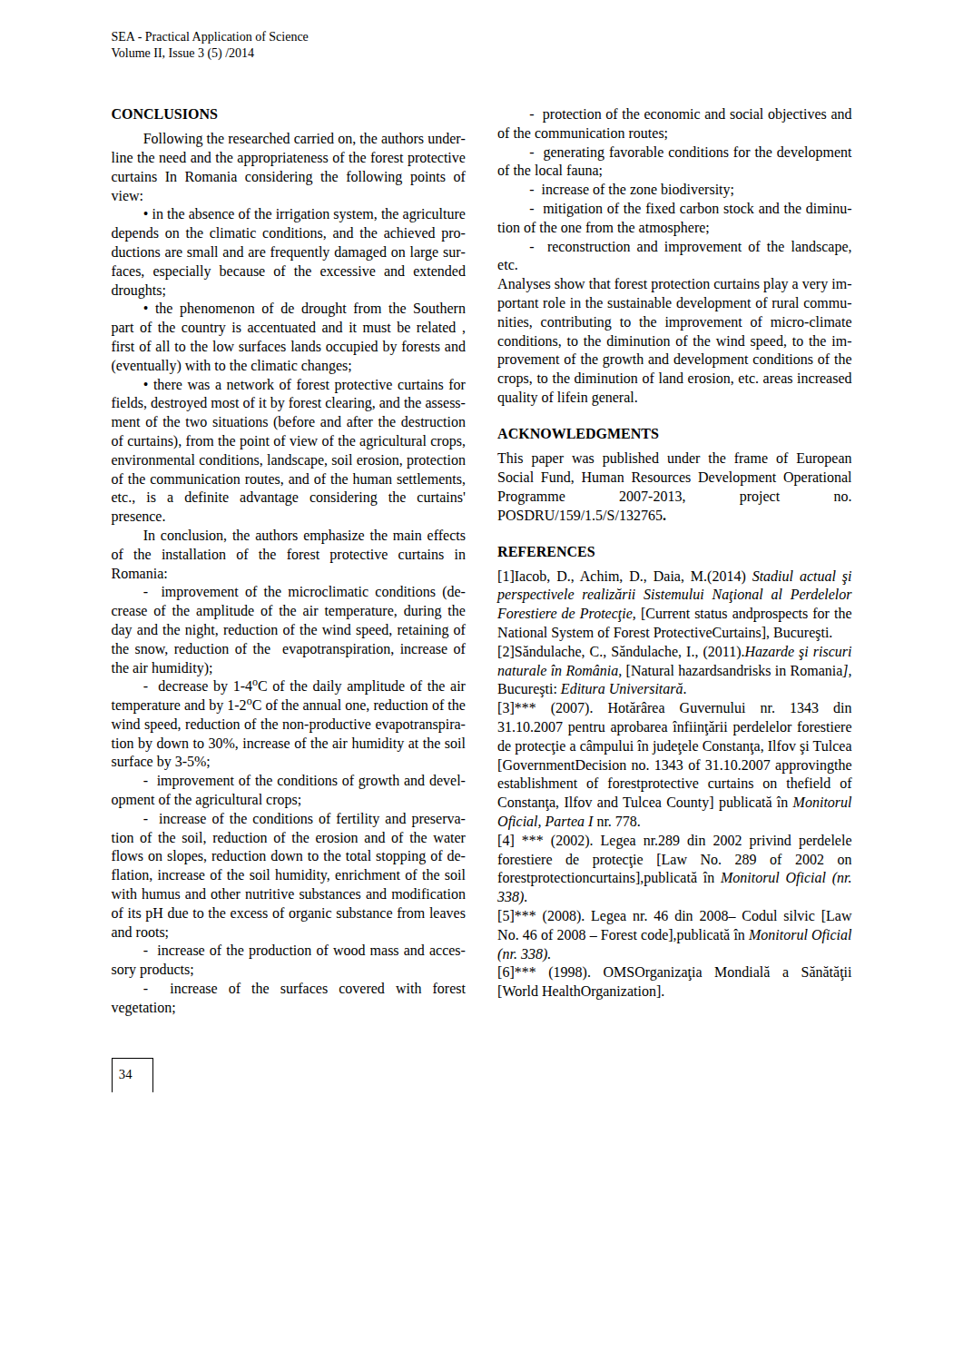SEA - Practical Application of Science
Volume II, Issue 3 (5) /2014
CONCLUSIONS
Following the researched carried on, the authors underline the need and the appropriateness of the forest protective curtains In Romania considering the following points of view:
in the absence of the irrigation system, the agriculture depends on the climatic conditions, and the achieved productions are small and are frequently damaged on large surfaces, especially because of the excessive and extended droughts;
the phenomenon of de drought from the Southern part of the country is accentuated and it must be related , first of all to the low surfaces lands occupied by forests and (eventually) with to the climatic changes;
there was a network of forest protective curtains for fields, destroyed most of it by forest clearing, and the assessment of the two situations (before and after the destruction of curtains), from the point of view of the agricultural crops, environmental conditions, landscape, soil erosion, protection of the communication routes, and of the human settlements, etc., is a definite advantage considering the curtains' presence.
In conclusion, the authors emphasize the main effects of the installation of the forest protective curtains in Romania:
improvement of the microclimatic conditions (decrease of the amplitude of the air temperature, during the day and the night, reduction of the wind speed, retaining of the snow, reduction of the evapotranspiration, increase of the air humidity);
decrease by 1-4oC of the daily amplitude of the air temperature and by 1-2oC of the annual one, reduction of the wind speed, reduction of the non-productive evapotranspiration by down to 30%, increase of the air humidity at the soil surface by 3-5%;
improvement of the conditions of growth and development of the agricultural crops;
increase of the conditions of fertility and preservation of the soil, reduction of the erosion and of the water flows on slopes, reduction down to the total stopping of deflation, increase of the soil humidity, enrichment of the soil with humus and other nutritive substances and modification of its pH due to the excess of organic substance from leaves and roots;
increase of the production of wood mass and accessory products;
increase of the surfaces covered with forest vegetation;
protection of the economic and social objectives and of the communication routes;
generating favorable conditions for the development of the local fauna;
increase of the zone biodiversity;
mitigation of the fixed carbon stock and the diminution of the one from the atmosphere;
reconstruction and improvement of the landscape, etc.
Analyses show that forest protection curtains play a very important role in the sustainable development of rural communities, contributing to the improvement of micro-climate conditions, to the diminution of the wind speed, to the improvement of the growth and development conditions of the crops, to the diminution of land erosion, etc. areas increased quality of lifein general.
ACKNOWLEDGMENTS
This paper was published under the frame of European Social Fund, Human Resources Development Operational Programme 2007-2013, project no. POSDRU/159/1.5/S/132765.
REFERENCES
[1]Iacob, D., Achim, D., Daia, M.(2014) Stadiul actual şi perspectivele realizării Sistemului Naţional al Perdelelor Forestiere de Protecţie, [Current status andprospects for the National System of Forest ProtectiveCurtains], Bucureşti.
[2]Săndulache, C., Săndulache, I., (2011).Hazarde şi riscuri naturale în România, [Natural hazardsandrisks in Romania], Bucureşti: Editura Universitară.
[3]*** (2007). Hotărârea Guvernului nr. 1343 din 31.10.2007 pentru aprobarea înfiinţării perdelelor forestiere de protecţie a câmpului în judeţele Constanţa, Ilfov şi Tulcea [GovernmentDecision no. 1343 of 31.10.2007 approvingthe establishment of forestprotective curtains on thefield of Constanţa, Ilfov and Tulcea County] publicată în Monitorul Oficial, Partea I nr. 778.
[4] *** (2002). Legea nr.289 din 2002 privind perdelele forestiere de protecţie [Law No. 289 of 2002 on forestprotectioncurtains],publicată în Monitorul Oficial (nr. 338).
[5]*** (2008). Legea nr. 46 din 2008– Codul silvic [Law No. 46 of 2008 – Forest code],publicată în Monitorul Oficial (nr. 338).
[6]*** (1998). OMSOrganizaţia Mondială a Sănătăţii [World HealthOrganization].
34